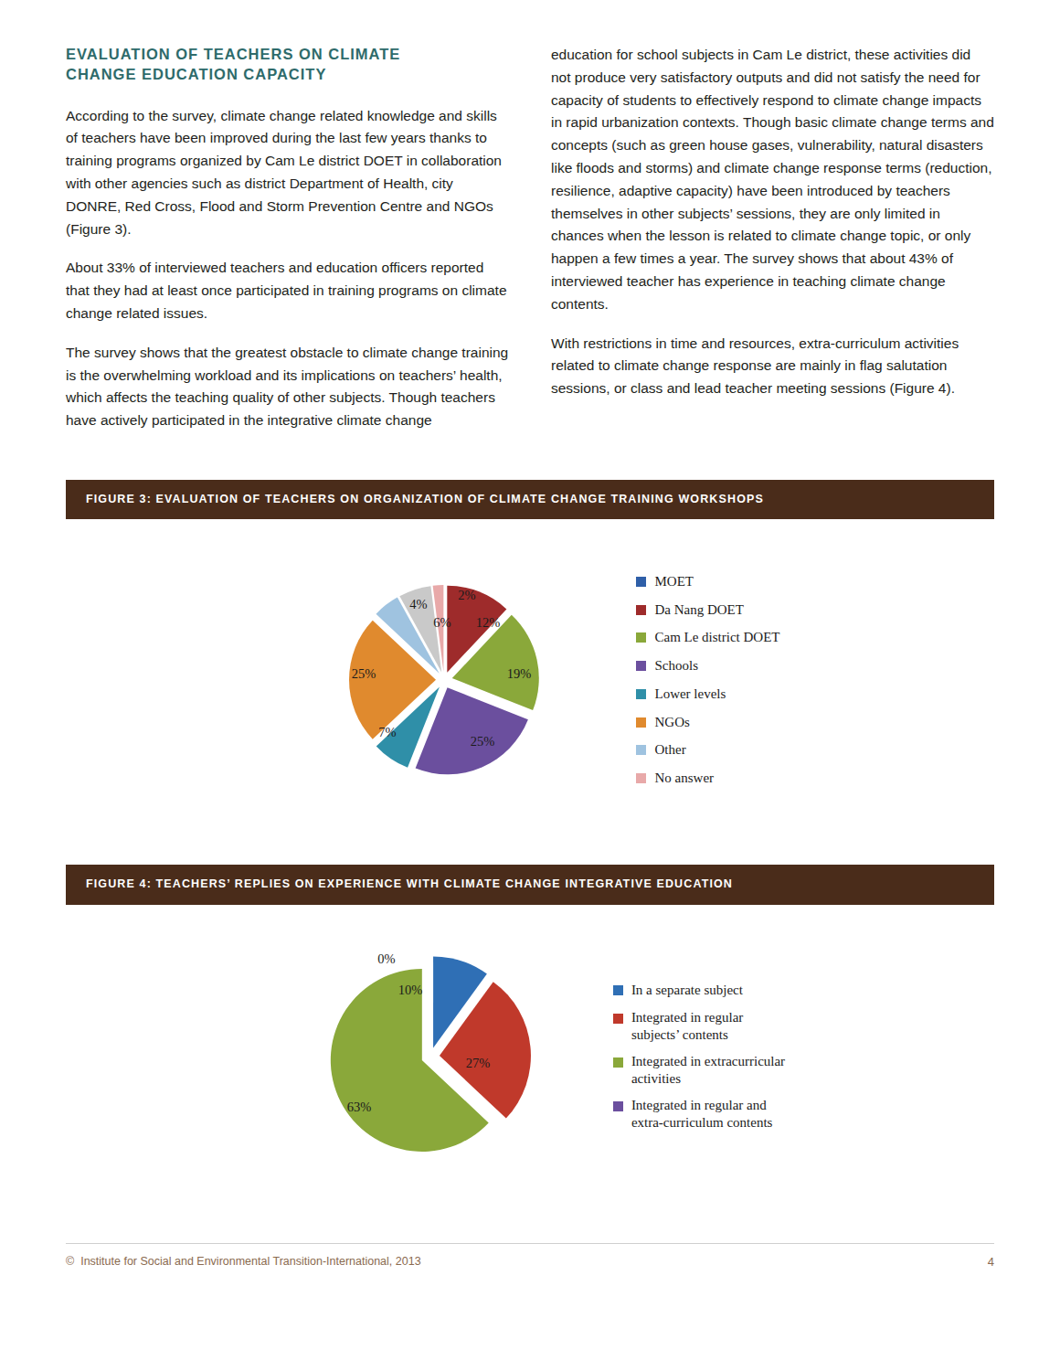Evaluation of teachers on climate
change education capacity
According to the survey, climate change related knowledge and skills of teachers have been improved during the last few years thanks to training programs organized by Cam Le district DOET in collaboration with other agencies such as district Department of Health, city DONRE, Red Cross, Flood and Storm Prevention Centre and NGOs (Figure 3).
About 33% of interviewed teachers and education officers reported that they had at least once participated in training programs on climate change related issues.
The survey shows that the greatest obstacle to climate change training is the overwhelming workload and its implications on teachers’ health, which affects the teaching quality of other subjects. Though teachers have actively participated in the integrative climate change
education for school subjects in Cam Le district, these activities did not produce very satisfactory outputs and did not satisfy the need for capacity of students to effectively respond to climate change impacts in rapid urbanization contexts. Though basic climate change terms and concepts (such as green house gases, vulnerability, natural disasters like floods and storms) and climate change response terms (reduction, resilience, adaptive capacity) have been introduced by teachers themselves in other subjects’ sessions, they are only limited in chances when the lesson is related to climate change topic, or only happen a few times a year. The survey shows that about 43% of interviewed teacher has experience in teaching climate change contents.
With restrictions in time and resources, extra-curriculum activities related to climate change response are mainly in flag salutation sessions, or class and lead teacher meeting sessions (Figure 4).
Figure 3: Evaluation of teachers on organization of climate change training workshops
2% 4% 6% 12% 19% 25% 7% 25%
MOET
Da Nang DOET
Cam Le district DOET
Schools
Lower levels
NGOs
Other
No answer
Figure 4: Teachers’ replies on experience with climate change integrative education
0% 10% 27% 63%
In a separate subject
Integrated in regular
subjects’ contents
Integrated in extracurricular
activities
Integrated in regular and
extra-curriculum contents
© Institute for Social and Environmental Transition-International, 2013
4